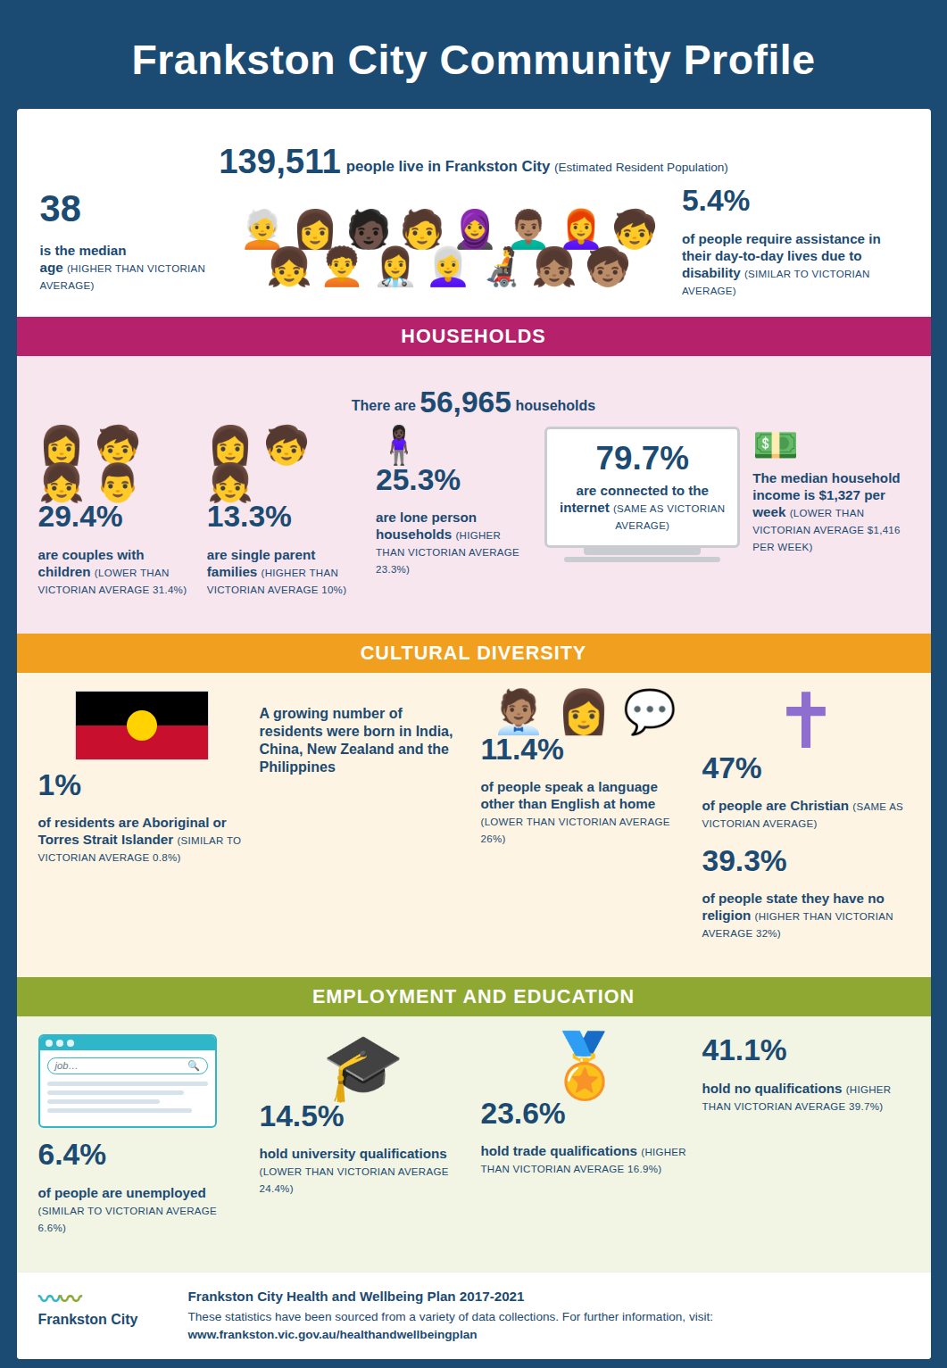Frankston City Community Profile
139,511people live in Frankston City (Estimated Resident Population)
38
is the median
age (Higher than Victorian average)
🧑‍🦳 👩 🧑🏿 🧑 🧕 👨🏽‍🦱 👩‍🦰 🧒 👧 🧑‍🦱 👩‍⚕️ 👩‍🦳 🧑‍🦼 👧🏽 🧒🏽
5.4%
of people require assistance in their day-to-day lives due to disability (Similar to Victorian average)
HOUSEHOLDS
There are 56,965 households
👩 🧒 👧 👨
29.4%
are couples with children (Lower than Victorian average 31.4%)
👩 🧒 👧
13.3%
are single parent families (Higher than Victorian average 10%)
🧍🏿‍♀️
25.3%
are lone person households (Higher than Victorian average 23.3%)
79.7%
are connected to the internet (Same as Victorian average)
💵
The median household income is $1,327 per week (Lower than Victorian average $1,416 per week)
CULTURAL DIVERSITY
1%
of residents are Aboriginal or Torres Strait Islander (Similar to Victorian average 0.8%)
A growing number of residents were born in India, China, New Zealand and the Philippines
🧑🏽‍💼 👩 💬
11.4%
of people speak a language other than English at home (Lower than Victorian average 26%)
✝
47%
of people are Christian (Same as Victorian average)
39.3%
of people state they have no religion (Higher than Victorian average 32%)
EMPLOYMENT AND EDUCATION
job…🔍
6.4%
of people are unemployed (Similar to Victorian average 6.6%)
🎓
14.5%
hold university qualifications (Lower than Victorian average 24.4%)
🏅
23.6%
hold trade qualifications (Higher than Victorian average 16.9%)
41.1%
hold no qualifications (Higher than Victorian average 39.7%)
〰〰 Frankston City
Frankston City Health and Wellbeing Plan 2017-2021 These statistics have been sourced from a variety of data collections. For further information, visit:
www.frankston.vic.gov.au/healthandwellbeingplan